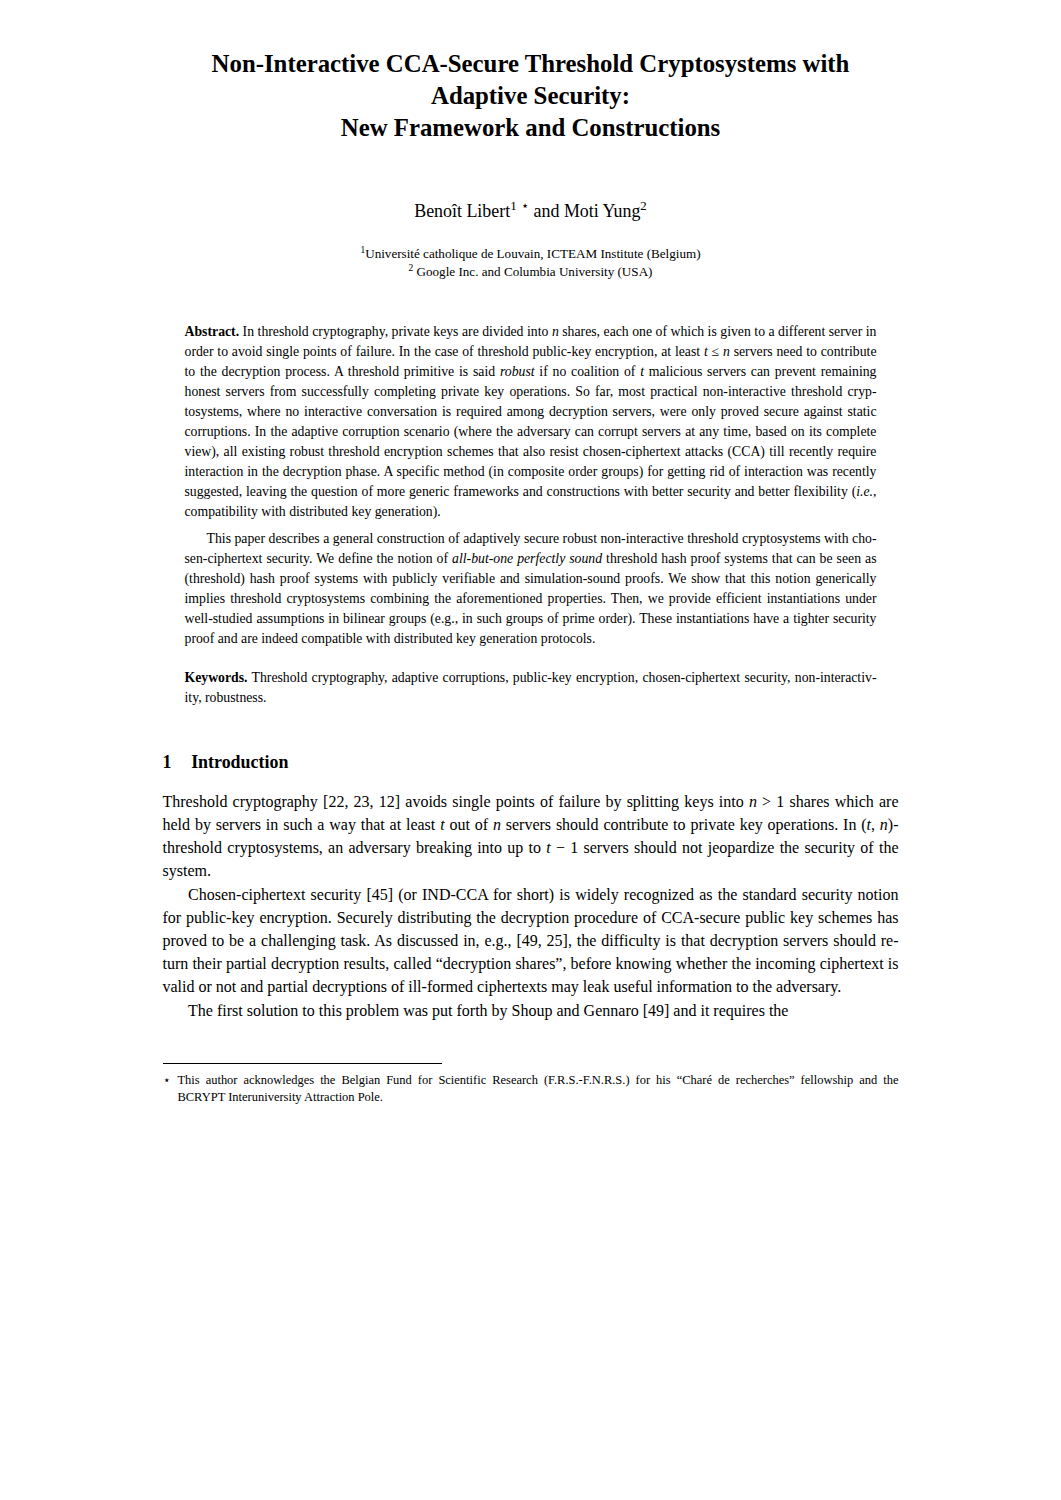Non-Interactive CCA-Secure Threshold Cryptosystems with
Adaptive Security:
New Framework and Constructions
Benoît Libert1 ⋆ and Moti Yung2
1Université catholique de Louvain, ICTEAM Institute (Belgium)
2 Google Inc. and Columbia University (USA)
Abstract. In threshold cryptography, private keys are divided into n shares, each one of which is given to a different server in order to avoid single points of failure. In the case of threshold public-key encryption, at least t ≤ n servers need to contribute to the decryption process. A threshold primitive is said robust if no coalition of t malicious servers can prevent remaining honest servers from successfully completing private key operations. So far, most practical non-interactive threshold cryptosystems, where no interactive conversation is required among decryption servers, were only proved secure against static corruptions. In the adaptive corruption scenario (where the adversary can corrupt servers at any time, based on its complete view), all existing robust threshold encryption schemes that also resist chosen-ciphertext attacks (CCA) till recently require interaction in the decryption phase. A specific method (in composite order groups) for getting rid of interaction was recently suggested, leaving the question of more generic frameworks and constructions with better security and better flexibility (i.e., compatibility with distributed key generation).
This paper describes a general construction of adaptively secure robust non-interactive threshold cryptosystems with chosen-ciphertext security. We define the notion of all-but-one perfectly sound threshold hash proof systems that can be seen as (threshold) hash proof systems with publicly verifiable and simulation-sound proofs. We show that this notion generically implies threshold cryptosystems combining the aforementioned properties. Then, we provide efficient instantiations under well-studied assumptions in bilinear groups (e.g., in such groups of prime order). These instantiations have a tighter security proof and are indeed compatible with distributed key generation protocols.
Keywords. Threshold cryptography, adaptive corruptions, public-key encryption, chosen-ciphertext security, non-interactivity, robustness.
1 Introduction
Threshold cryptography [22, 23, 12] avoids single points of failure by splitting keys into n > 1 shares which are held by servers in such a way that at least t out of n servers should contribute to private key operations. In (t, n)-threshold cryptosystems, an adversary breaking into up to t − 1 servers should not jeopardize the security of the system.
Chosen-ciphertext security [45] (or IND-CCA for short) is widely recognized as the standard security notion for public-key encryption. Securely distributing the decryption procedure of CCA-secure public key schemes has proved to be a challenging task. As discussed in, e.g., [49, 25], the difficulty is that decryption servers should return their partial decryption results, called “decryption shares”, before knowing whether the incoming ciphertext is valid or not and partial decryptions of ill-formed ciphertexts may leak useful information to the adversary.
The first solution to this problem was put forth by Shoup and Gennaro [49] and it requires the
⋆ This author acknowledges the Belgian Fund for Scientific Research (F.R.S.-F.N.R.S.) for his “Charé de recherches” fellowship and the BCRYPT Interuniversity Attraction Pole.